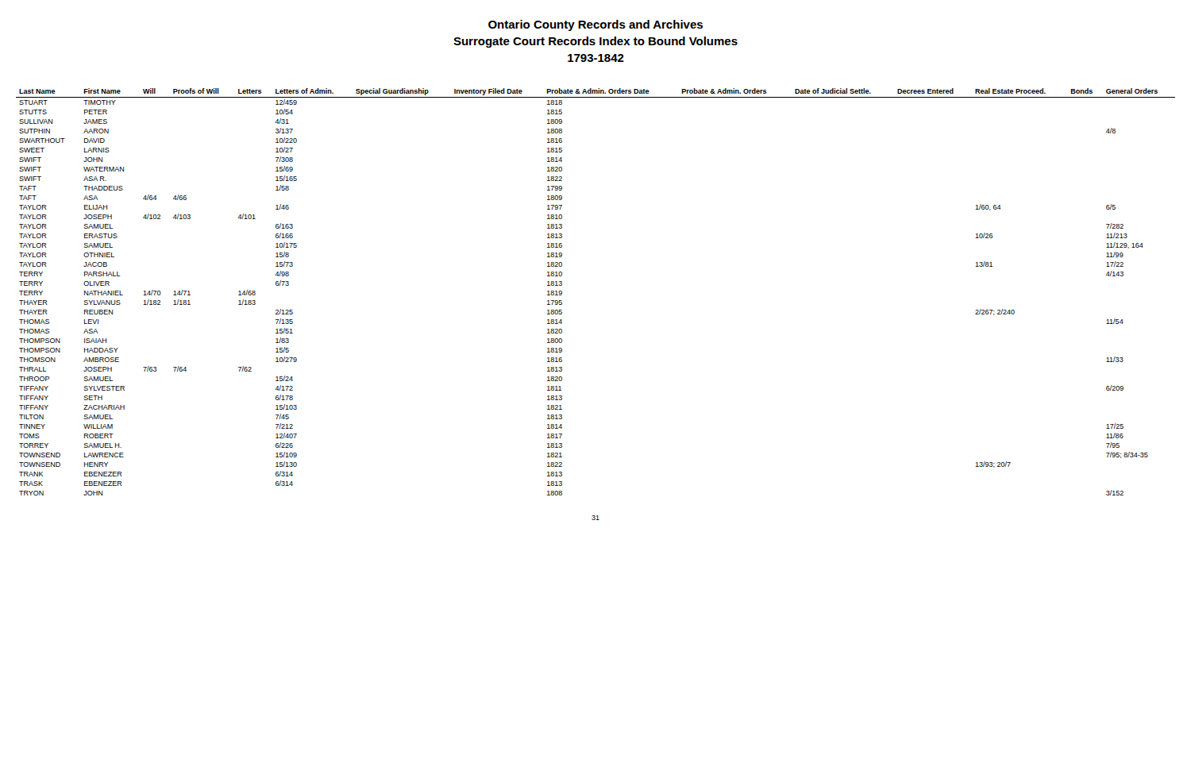Ontario County Records and Archives
Surrogate Court Records Index to Bound Volumes
1793-1842
| Last Name | First Name | Will | Proofs of Will | Letters | Letters of Admin. | Special Guardianship | Inventory Filed Date | Probate & Admin. Orders Date | Probate & Admin. Orders | Date of Judicial Settle. | Decrees Entered | Real Estate Proceed. | Bonds | General Orders |
| --- | --- | --- | --- | --- | --- | --- | --- | --- | --- | --- | --- | --- | --- | --- |
| STUART | TIMOTHY | | | | 12/459 | | | 1818 | | | | | | |
| STUTTS | PETER | | | | 10/54 | | | 1815 | | | | | | |
| SULLIVAN | JAMES | | | | 4/31 | | | 1809 | | | | | | |
| SUTPHIN | AARON | | | | 3/137 | | | 1808 | | | | | | 4/8 |
| SWARTHOUT | DAVID | | | | 10/220 | | | 1816 | | | | | | |
| SWEET | LARNIS | | | | 10/27 | | | 1815 | | | | | | |
| SWIFT | JOHN | | | | 7/308 | | | 1814 | | | | | | |
| SWIFT | WATERMAN | | | | 15/69 | | | 1820 | | | | | | |
| SWIFT | ASA R. | | | | 15/165 | | | 1822 | | | | | | |
| TAFT | THADDEUS | | | | 1/58 | | | 1799 | | | | | | |
| TAFT | ASA | 4/64 | 4/66 | | | | | 1809 | | | | | | |
| TAYLOR | ELIJAH | | | | 1/46 | | | 1797 | | | | 1/60, 64 | | 6/5 |
| TAYLOR | JOSEPH | 4/102 | 4/103 | 4/101 | | | | 1810 | | | | | | |
| TAYLOR | SAMUEL | | | | 6/163 | | | 1813 | | | | | | 7/282 |
| TAYLOR | ERASTUS | | | | 6/166 | | | 1813 | | | | 10/26 | | 11/213 |
| TAYLOR | SAMUEL | | | | 10/175 | | | 1816 | | | | | | 11/129, 164 |
| TAYLOR | OTHNIEL | | | | 15/8 | | | 1819 | | | | | | 11/99 |
| TAYLOR | JACOB | | | | 15/73 | | | 1820 | | | | 13/81 | | 17/22 |
| TERRY | PARSHALL | | | | 4/98 | | | 1810 | | | | | | 4/143 |
| TERRY | OLIVER | | | | 6/73 | | | 1813 | | | | | | |
| TERRY | NATHANIEL | 14/70 | 14/71 | 14/68 | | | | 1819 | | | | | | |
| THAYER | SYLVANUS | 1/182 | 1/181 | 1/183 | | | | 1795 | | | | | | |
| THAYER | REUBEN | | | | 2/125 | | | 1805 | | | | 2/267; 2/240 | | |
| THOMAS | LEVI | | | | 7/135 | | | 1814 | | | | | | 11/54 |
| THOMAS | ASA | | | | 15/51 | | | 1820 | | | | | | |
| THOMPSON | ISAIAH | | | | 1/83 | | | 1800 | | | | | | |
| THOMPSON | HADDASY | | | | 15/5 | | | 1819 | | | | | | |
| THOMSON | AMBROSE | | | | 10/279 | | | 1816 | | | | | | 11/33 |
| THRALL | JOSEPH | 7/63 | 7/64 | 7/62 | | | | 1813 | | | | | | |
| THROOP | SAMUEL | | | | 15/24 | | | 1820 | | | | | | |
| TIFFANY | SYLVESTER | | | | 4/172 | | | 1811 | | | | | | 6/209 |
| TIFFANY | SETH | | | | 6/178 | | | 1813 | | | | | | |
| TIFFANY | ZACHARIAH | | | | 15/103 | | | 1821 | | | | | | |
| TILTON | SAMUEL | | | | 7/45 | | | 1813 | | | | | | |
| TINNEY | WILLIAM | | | | 7/212 | | | 1814 | | | | | | 17/25 |
| TOMS | ROBERT | | | | 12/407 | | | 1817 | | | | | | 11/86 |
| TORREY | SAMUEL H. | | | | 6/226 | | | 1813 | | | | | | 7/95 |
| TOWNSEND | LAWRENCE | | | | 15/109 | | | 1821 | | | | | | 7/95; 8/34-35 |
| TOWNSEND | HENRY | | | | 15/130 | | | 1822 | | | | 13/93; 20/7 | | |
| TRANK | EBENEZER | | | | 6/314 | | | 1813 | | | | | | |
| TRASK | EBENEZER | | | | 6/314 | | | 1813 | | | | | | |
| TRYON | JOHN | | | | | | | 1808 | | | | | | 3/152 |
31